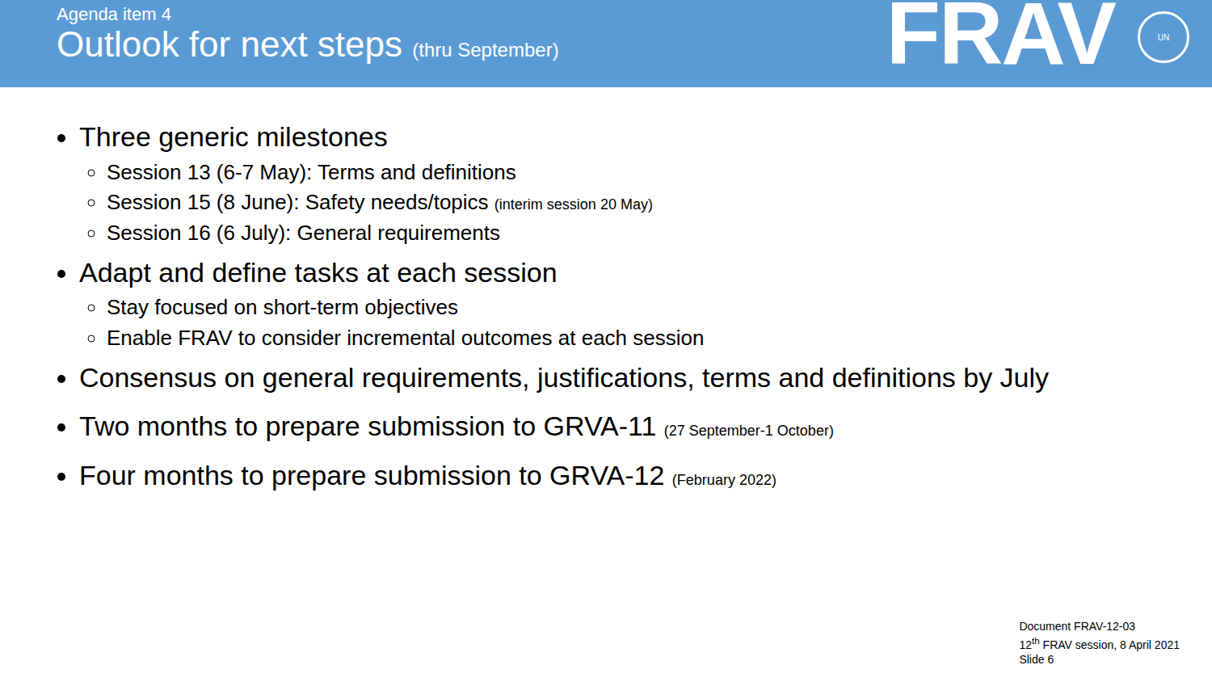FRAV
UN
Agenda item 4
Outlook for next steps (thru September)
Three generic milestones
Session 13 (6-7 May): Terms and definitions
Session 15 (8 June): Safety needs/topics (interim session 20 May)
Session 16 (6 July): General requirements
Adapt and define tasks at each session
Stay focused on short-term objectives
Enable FRAV to consider incremental outcomes at each session
Consensus on general requirements, justifications, terms and definitions by July
Two months to prepare submission to GRVA-11 (27 September-1 October)
Four months to prepare submission to GRVA-12 (February 2022)
Document FRAV-12-03
12th FRAV session, 8 April 2021
Slide 6